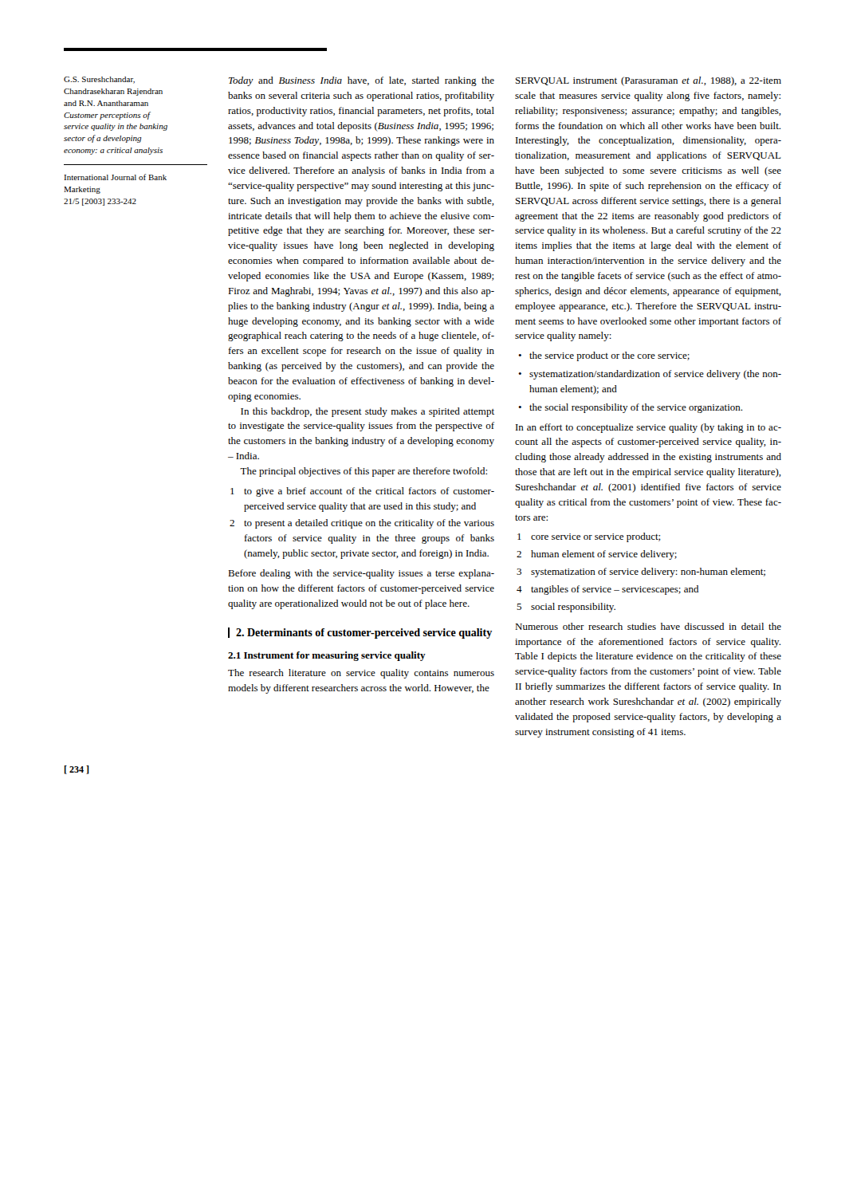G.S. Sureshchandar,
Chandrasekharan Rajendran
and R.N. Anantharaman
Customer perceptions of
service quality in the banking
sector of a developing
economy: a critical analysis
International Journal of Bank
Marketing
21/5 [2003] 233-242
Today and Business India have, of late, started ranking the banks on several criteria such as operational ratios, profitability ratios, productivity ratios, financial parameters, net profits, total assets, advances and total deposits (Business India, 1995; 1996; 1998; Business Today, 1998a, b; 1999). These rankings were in essence based on financial aspects rather than on quality of service delivered. Therefore an analysis of banks in India from a “service-quality perspective” may sound interesting at this juncture. Such an investigation may provide the banks with subtle, intricate details that will help them to achieve the elusive competitive edge that they are searching for. Moreover, these service-quality issues have long been neglected in developing economies when compared to information available about developed economies like the USA and Europe (Kassem, 1989; Firoz and Maghrabi, 1994; Yavas et al., 1997) and this also applies to the banking industry (Angur et al., 1999). India, being a huge developing economy, and its banking sector with a wide geographical reach catering to the needs of a huge clientele, offers an excellent scope for research on the issue of quality in banking (as perceived by the customers), and can provide the beacon for the evaluation of effectiveness of banking in developing economies.
In this backdrop, the present study makes a spirited attempt to investigate the service-quality issues from the perspective of the customers in the banking industry of a developing economy – India.
The principal objectives of this paper are therefore twofold:
to give a brief account of the critical factors of customer-perceived service quality that are used in this study; and
to present a detailed critique on the criticality of the various factors of service quality in the three groups of banks (namely, public sector, private sector, and foreign) in India.
Before dealing with the service-quality issues a terse explanation on how the different factors of customer-perceived service quality are operationalized would not be out of place here.
2. Determinants of customer-perceived service quality
2.1 Instrument for measuring service quality
The research literature on service quality contains numerous models by different researchers across the world. However, the
SERVQUAL instrument (Parasuraman et al., 1988), a 22-item scale that measures service quality along five factors, namely: reliability; responsiveness; assurance; empathy; and tangibles, forms the foundation on which all other works have been built. Interestingly, the conceptualization, dimensionality, operationalization, measurement and applications of SERVQUAL have been subjected to some severe criticisms as well (see Buttle, 1996). In spite of such reprehension on the efficacy of SERVQUAL across different service settings, there is a general agreement that the 22 items are reasonably good predictors of service quality in its wholeness. But a careful scrutiny of the 22 items implies that the items at large deal with the element of human interaction/intervention in the service delivery and the rest on the tangible facets of service (such as the effect of atmospherics, design and décor elements, appearance of equipment, employee appearance, etc.). Therefore the SERVQUAL instrument seems to have overlooked some other important factors of service quality namely:
the service product or the core service;
systematization/standardization of service delivery (the non-human element); and
the social responsibility of the service organization.
In an effort to conceptualize service quality (by taking in to account all the aspects of customer-perceived service quality, including those already addressed in the existing instruments and those that are left out in the empirical service quality literature), Sureshchandar et al. (2001) identified five factors of service quality as critical from the customers’ point of view. These factors are:
core service or service product;
human element of service delivery;
systematization of service delivery: non-human element;
tangibles of service – servicescapes; and
social responsibility.
Numerous other research studies have discussed in detail the importance of the aforementioned factors of service quality. Table I depicts the literature evidence on the criticality of these service-quality factors from the customers’ point of view. Table II briefly summarizes the different factors of service quality. In another research work Sureshchandar et al. (2002) empirically validated the proposed service-quality factors, by developing a survey instrument consisting of 41 items.
[ 234 ]